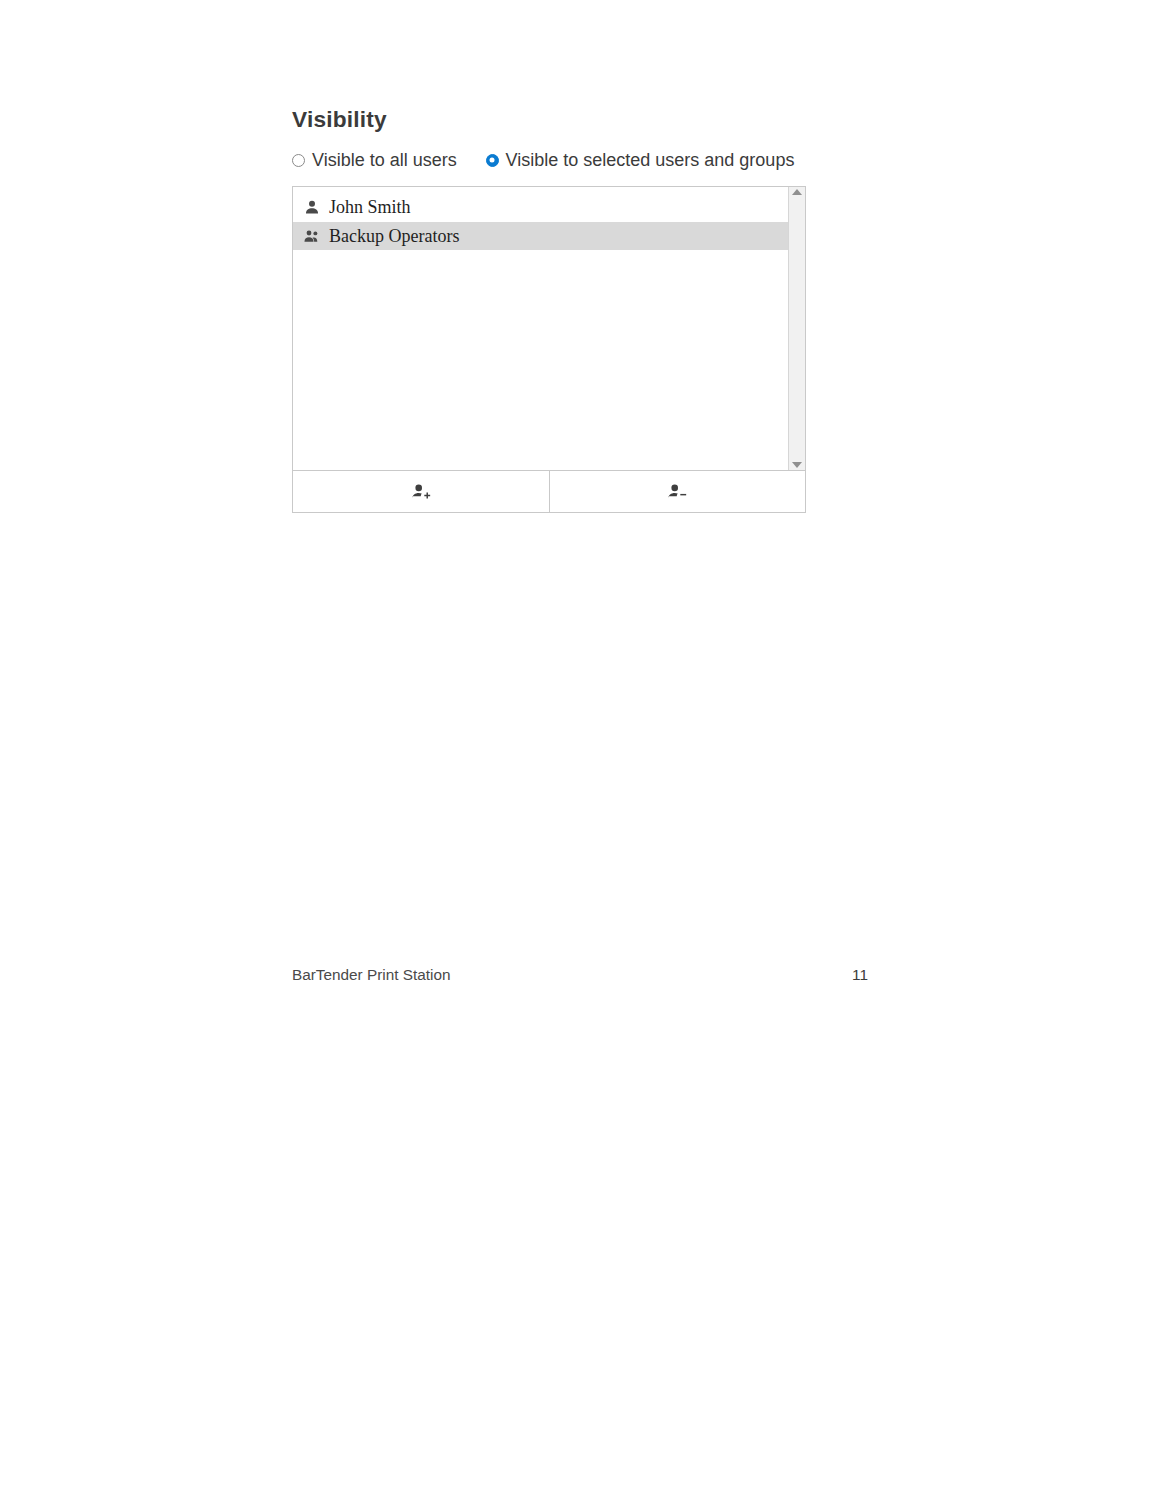Visibility
Visible to all users Visible to selected users and groups
John Smith
Backup Operators
BarTender Print Station 11